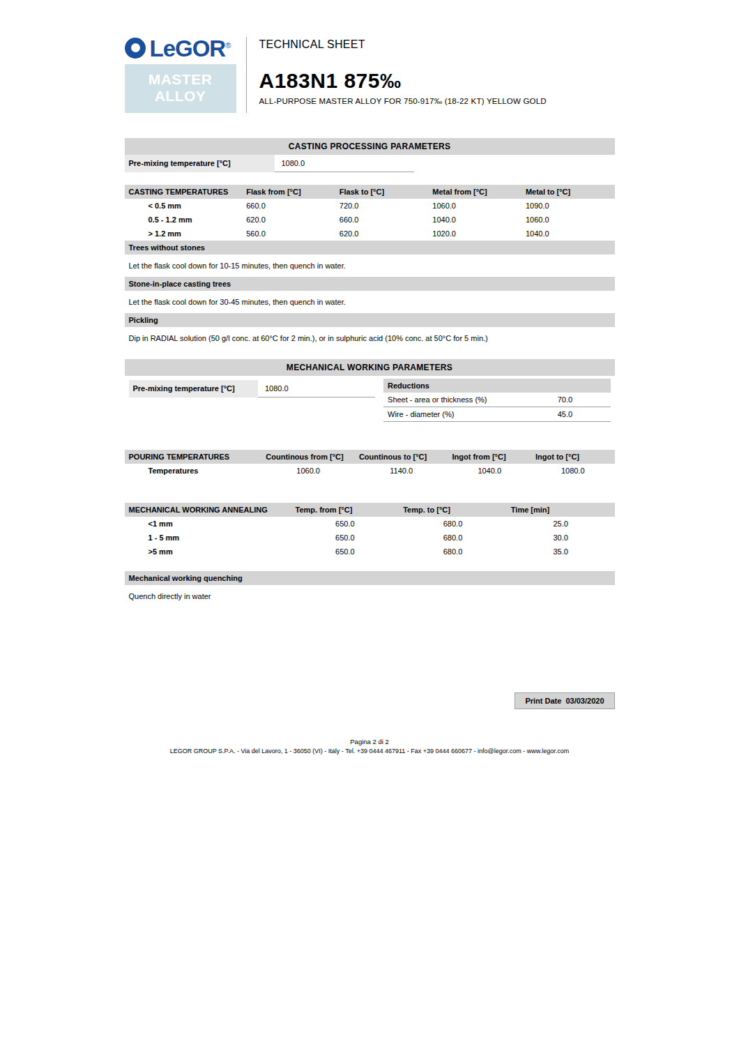LeGOR®
MASTER
ALLOY
TECHNICAL SHEET
A183N1 875‰
ALL-PURPOSE MASTER ALLOY FOR 750-917‰ (18-22 KT) YELLOW GOLD
CASTING PROCESSING PARAMETERS
| Pre-mixing temperature [°C] | 1080.0 | | | |
| CASTING TEMPERATURES | Flask from [°C] | Flask to [°C] | Metal from [°C] | Metal to [°C] |
| < 0.5 mm | 660.0 | 720.0 | 1060.0 | 1090.0 |
| 0.5 - 1.2 mm | 620.0 | 660.0 | 1040.0 | 1060.0 |
| > 1.2 mm | 560.0 | 620.0 | 1020.0 | 1040.0 |
| Trees without stones |
| Let the flask cool down for 10-15 minutes, then quench in water. |
| Stone-in-place casting trees |
| Let the flask cool down for 30-45 minutes, then quench in water. |
| Pickling |
| Dip in RADIAL solution (50 g/l conc. at 60°C for 2 min.), or in sulphuric acid (10% conc. at 50°C for 5 min.) |
MECHANICAL WORKING PARAMETERS
| / Pre-mixing temperature [°C] / 1080.0 / | / Reductions / / Sheet - area or thickness (%) / 70.0 / / Wire - diameter (%) / 45.0 / |
| POURING TEMPERATURES | Countinous from [°C] | Countinous to [°C] | Ingot from [°C] | Ingot to [°C] |
| Temperatures | 1060.0 | 1140.0 | 1040.0 | 1080.0 |
| MECHANICAL WORKING ANNEALING | Temp. from [°C] | Temp. to [°C] | Time [min] |
| <1 mm | 650.0 | 680.0 | 25.0 |
| 1 - 5 mm | 650.0 | 680.0 | 30.0 |
| >5 mm | 650.0 | 680.0 | 35.0 |
| Mechanical working quenching |
| Quench directly in water |
Print Date 03/03/2020
Pagina 2 di 2
LEGOR GROUP S.P.A. - Via del Lavoro, 1 - 36050 (VI) - Italy - Tel. +39 0444 467911 - Fax +39 0444 660677 - info@legor.com - www.legor.com